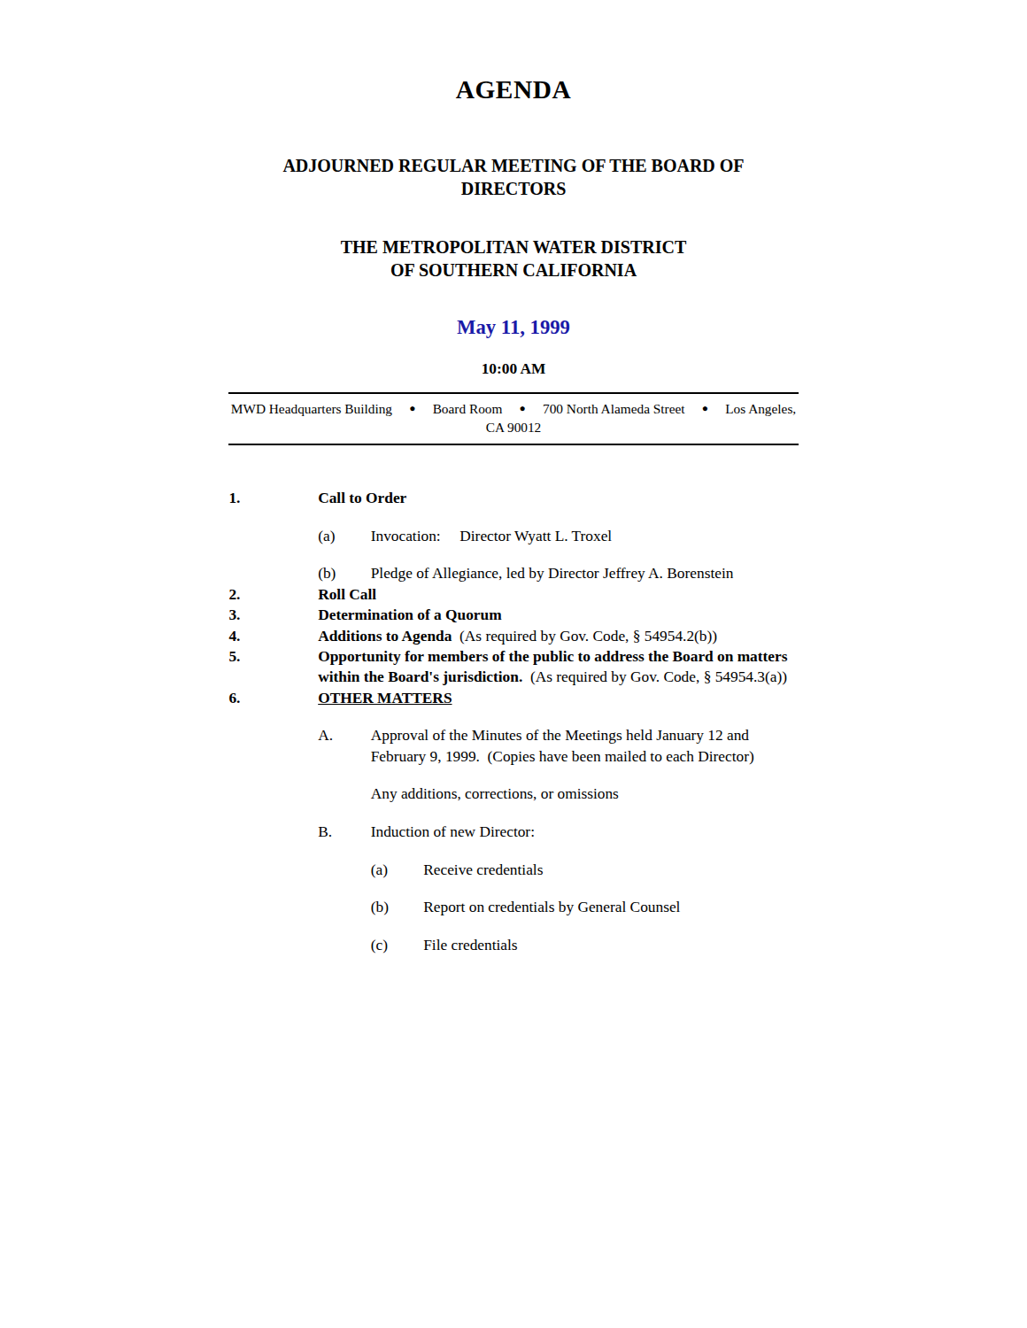AGENDA
ADJOURNED REGULAR MEETING OF THE BOARD OF DIRECTORS
THE METROPOLITAN WATER DISTRICT
OF SOUTHERN CALIFORNIA
May 11, 1999
10:00 AM
MWD Headquarters Building ● Board Room ● 700 North Alameda Street ● Los Angeles, CA 90012
| 1. | Call to Order / (a) / Invocation: Director Wyatt L. Troxel / / (b) / Pledge of Allegiance, led by Director Jeffrey A. Borenstein / |
| 2. | Roll Call |
| 3. | Determination of a Quorum |
| 4. | Additions to Agenda (As required by Gov. Code, § 54954.2(b)) |
| 5. | Opportunity for members of the public to address the Board on matters within the Board's jurisdiction. (As required by Gov. Code, § 54954.3(a)) |
| 6. | OTHER MATTERS / A. / Approval of the Minutes of the Meetings held January 12 and February 9, 1999. (Copies have been mailed to each Director) Any additions, corrections, or omissions / / B. / Induction of new Director: / / (a) / Receive credentials / / (b) / Report on credentials by General Counsel / / (c) / File credentials / |